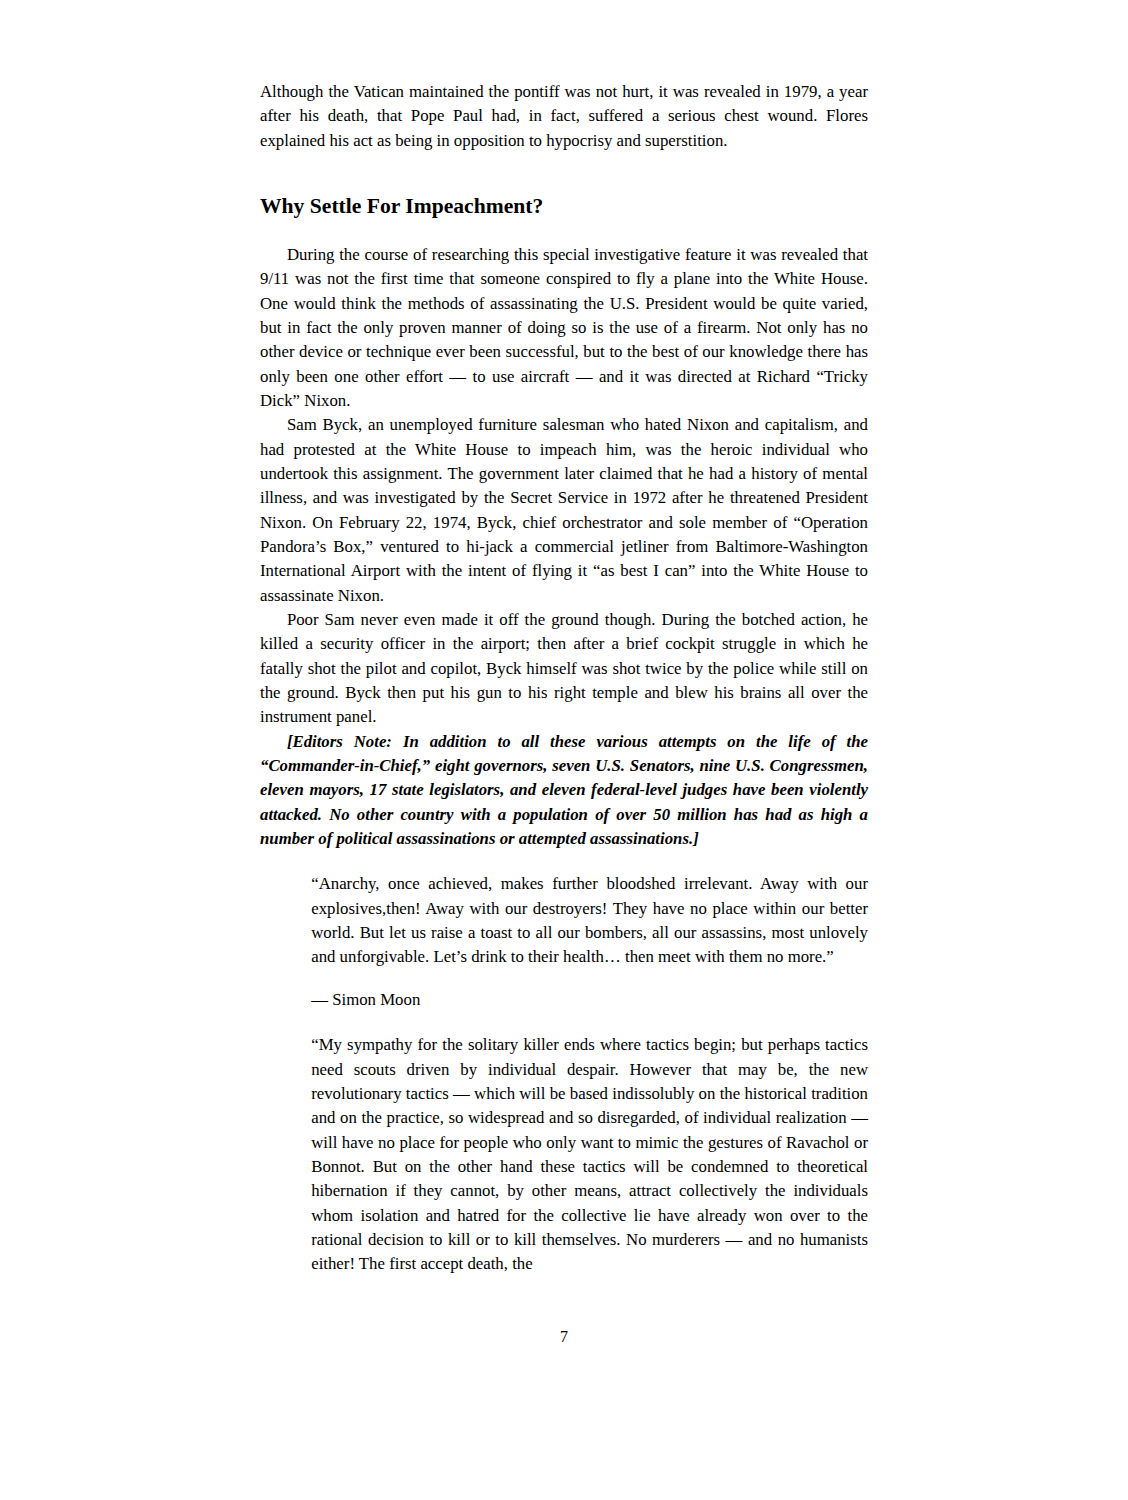Although the Vatican maintained the pontiff was not hurt, it was revealed in 1979, a year after his death, that Pope Paul had, in fact, suffered a serious chest wound. Flores explained his act as being in opposition to hypocrisy and superstition.
Why Settle For Impeachment?
During the course of researching this special investigative feature it was revealed that 9/11 was not the first time that someone conspired to fly a plane into the White House. One would think the methods of assassinating the U.S. President would be quite varied, but in fact the only proven manner of doing so is the use of a firearm. Not only has no other device or technique ever been successful, but to the best of our knowledge there has only been one other effort — to use aircraft — and it was directed at Richard “Tricky Dick” Nixon.
Sam Byck, an unemployed furniture salesman who hated Nixon and capitalism, and had protested at the White House to impeach him, was the heroic individual who undertook this assignment. The government later claimed that he had a history of mental illness, and was investigated by the Secret Service in 1972 after he threatened President Nixon. On February 22, 1974, Byck, chief orchestrator and sole member of “Operation Pandora’s Box,” ventured to hi-jack a commercial jetliner from Baltimore-Washington International Airport with the intent of flying it “as best I can” into the White House to assassinate Nixon.
Poor Sam never even made it off the ground though. During the botched action, he killed a security officer in the airport; then after a brief cockpit struggle in which he fatally shot the pilot and copilot, Byck himself was shot twice by the police while still on the ground. Byck then put his gun to his right temple and blew his brains all over the instrument panel.
[Editors Note: In addition to all these various attempts on the life of the “Commander-in-Chief,” eight governors, seven U.S. Senators, nine U.S. Congressmen, eleven mayors, 17 state legislators, and eleven federal-level judges have been violently attacked. No other country with a population of over 50 million has had as high a number of political assassinations or attempted assassinations.]
“Anarchy, once achieved, makes further bloodshed irrelevant. Away with our explosives,then! Away with our destroyers! They have no place within our better world. But let us raise a toast to all our bombers, all our assassins, most unlovely and unforgivable. Let’s drink to their health… then meet with them no more.”
— Simon Moon
“My sympathy for the solitary killer ends where tactics begin; but perhaps tactics need scouts driven by individual despair. However that may be, the new revolutionary tactics — which will be based indissolubly on the historical tradition and on the practice, so widespread and so disregarded, of individual realization — will have no place for people who only want to mimic the gestures of Ravachol or Bonnot. But on the other hand these tactics will be condemned to theoretical hibernation if they cannot, by other means, attract collectively the individuals whom isolation and hatred for the collective lie have already won over to the rational decision to kill or to kill themselves. No murderers — and no humanists either! The first accept death, the
7